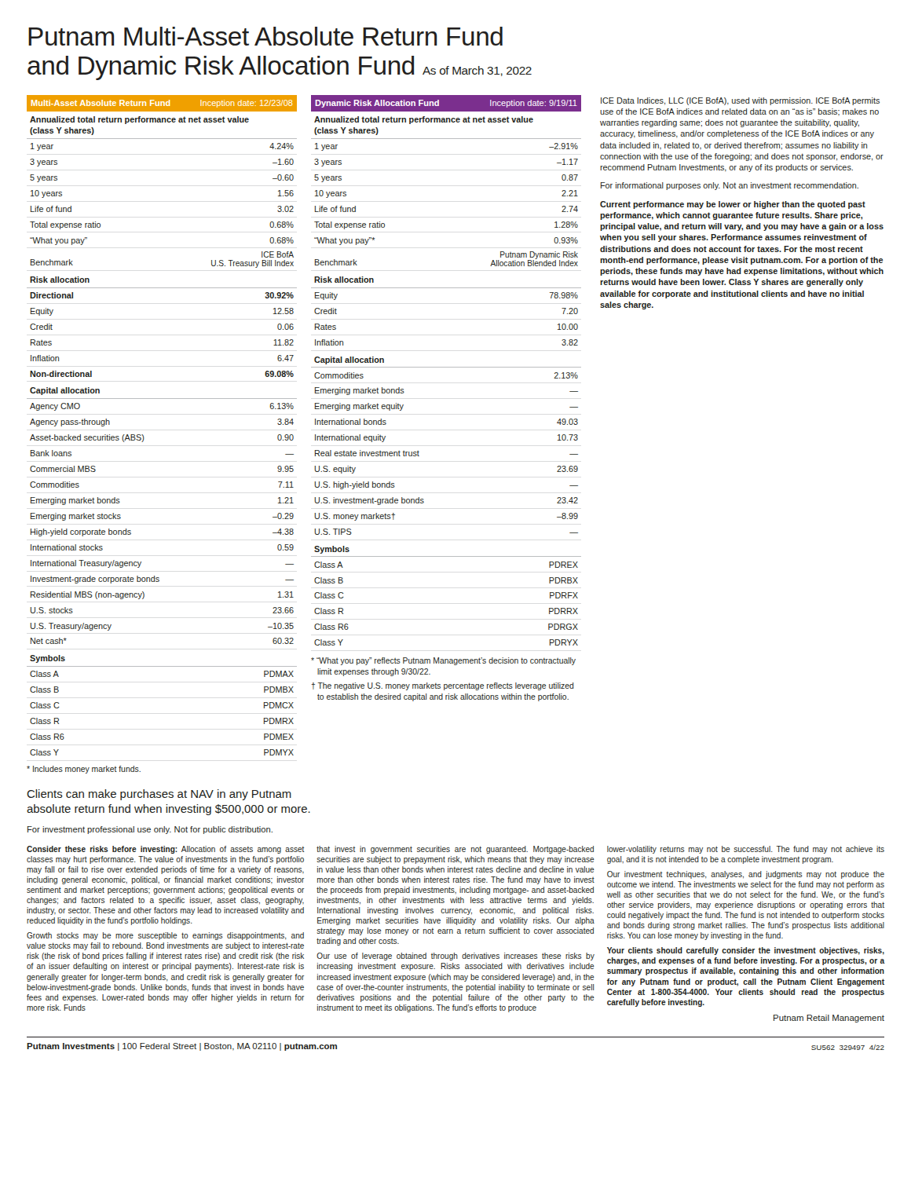Putnam Multi-Asset Absolute Return Fund
and Dynamic Risk Allocation Fund As of March 31, 2022
| Multi-Asset Absolute Return Fund | Inception date: 12/23/08 |
| --- | --- |
| Annualized total return performance at net asset value (class Y shares) |
| 1 year | 4.24% |
| 3 years | –1.60 |
| 5 years | –0.60 |
| 10 years | 1.56 |
| Life of fund | 3.02 |
| Total expense ratio | 0.68% |
| “What you pay” | 0.68% |
| Benchmark | ICE BofA U.S. Treasury Bill Index |
| Risk allocation |
| Directional | 30.92% |
| Equity | 12.58 |
| Credit | 0.06 |
| Rates | 11.82 |
| Inflation | 6.47 |
| Non-directional | 69.08% |
| Capital allocation |
| Agency CMO | 6.13% |
| Agency pass-through | 3.84 |
| Asset-backed securities (ABS) | 0.90 |
| Bank loans | — |
| Commercial MBS | 9.95 |
| Commodities | 7.11 |
| Emerging market bonds | 1.21 |
| Emerging market stocks | –0.29 |
| High-yield corporate bonds | –4.38 |
| International stocks | 0.59 |
| International Treasury/agency | — |
| Investment-grade corporate bonds | — |
| Residential MBS (non-agency) | 1.31 |
| U.S. stocks | 23.66 |
| U.S. Treasury/agency | –10.35 |
| Net cash* | 60.32 |
| Symbols |
| Class A | PDMAX |
| Class B | PDMBX |
| Class C | PDMCX |
| Class R | PDMRX |
| Class R6 | PDMEX |
| Class Y | PDMYX |
* Includes money market funds.
| Dynamic Risk Allocation Fund | Inception date: 9/19/11 |
| --- | --- |
| Annualized total return performance at net asset value (class Y shares) |
| 1 year | –2.91% |
| 3 years | –1.17 |
| 5 years | 0.87 |
| 10 years | 2.21 |
| Life of fund | 2.74 |
| Total expense ratio | 1.28% |
| “What you pay”* | 0.93% |
| Benchmark | Putnam Dynamic Risk Allocation Blended Index |
| Risk allocation |
| Equity | 78.98% |
| Credit | 7.20 |
| Rates | 10.00 |
| Inflation | 3.82 |
| Capital allocation |
| Commodities | 2.13% |
| Emerging market bonds | — |
| Emerging market equity | — |
| International bonds | 49.03 |
| International equity | 10.73 |
| Real estate investment trust | — |
| U.S. equity | 23.69 |
| U.S. high-yield bonds | — |
| U.S. investment-grade bonds | 23.42 |
| U.S. money markets† | –8.99 |
| U.S. TIPS | — |
| Symbols |
| Class A | PDREX |
| Class B | PDRBX |
| Class C | PDRFX |
| Class R | PDRRX |
| Class R6 | PDRGX |
| Class Y | PDRYX |
* “What you pay” reflects Putnam Management’s decision to contractually limit expenses through 9/30/22.
† The negative U.S. money markets percentage reflects leverage utilized to establish the desired capital and risk allocations within the portfolio.
ICE Data Indices, LLC (ICE BofA), used with permission. ICE BofA permits use of the ICE BofA indices and related data on an “as is” basis; makes no warranties regarding same; does not guarantee the suitability, quality, accuracy, timeliness, and/or completeness of the ICE BofA indices or any data included in, related to, or derived therefrom; assumes no liability in connection with the use of the foregoing; and does not sponsor, endorse, or recommend Putnam Investments, or any of its products or services.
For informational purposes only. Not an investment recommendation.
Current performance may be lower or higher than the quoted past performance, which cannot guarantee future results. Share price, principal value, and return will vary, and you may have a gain or a loss when you sell your shares. Performance assumes reinvestment of distributions and does not account for taxes. For the most recent month-end performance, please visit putnam.com. For a portion of the periods, these funds may have had expense limitations, without which returns would have been lower. Class Y shares are generally only available for corporate and institutional clients and have no initial sales charge.
Clients can make purchases at NAV in any Putnam
absolute return fund when investing $500,000 or more.
For investment professional use only. Not for public distribution.
Consider these risks before investing: Allocation of assets among asset classes may hurt performance. The value of investments in the fund’s portfolio may fall or fail to rise over extended periods of time for a variety of reasons, including general economic, political, or financial market conditions; investor sentiment and market perceptions; government actions; geopolitical events or changes; and factors related to a specific issuer, asset class, geography, industry, or sector. These and other factors may lead to increased volatility and reduced liquidity in the fund’s portfolio holdings.
Growth stocks may be more susceptible to earnings disappointments, and value stocks may fail to rebound. Bond investments are subject to interest-rate risk (the risk of bond prices falling if interest rates rise) and credit risk (the risk of an issuer defaulting on interest or principal payments). Interest-rate risk is generally greater for longer-term bonds, and credit risk is generally greater for below-investment-grade bonds. Unlike bonds, funds that invest in bonds have fees and expenses. Lower-rated bonds may offer higher yields in return for more risk. Funds
that invest in government securities are not guaranteed. Mortgage-backed securities are subject to prepayment risk, which means that they may increase in value less than other bonds when interest rates decline and decline in value more than other bonds when interest rates rise. The fund may have to invest the proceeds from prepaid investments, including mortgage- and asset-backed investments, in other investments with less attractive terms and yields. International investing involves currency, economic, and political risks. Emerging market securities have illiquidity and volatility risks. Our alpha strategy may lose money or not earn a return sufficient to cover associated trading and other costs.
Our use of leverage obtained through derivatives increases these risks by increasing investment exposure. Risks associated with derivatives include increased investment exposure (which may be considered leverage) and, in the case of over-the-counter instruments, the potential inability to terminate or sell derivatives positions and the potential failure of the other party to the instrument to meet its obligations. The fund’s efforts to produce
lower-volatility returns may not be successful. The fund may not achieve its goal, and it is not intended to be a complete investment program.
Our investment techniques, analyses, and judgments may not produce the outcome we intend. The investments we select for the fund may not perform as well as other securities that we do not select for the fund. We, or the fund’s other service providers, may experience disruptions or operating errors that could negatively impact the fund. The fund is not intended to outperform stocks and bonds during strong market rallies. The fund’s prospectus lists additional risks. You can lose money by investing in the fund.
Your clients should carefully consider the investment objectives, risks, charges, and expenses of a fund before investing. For a prospectus, or a summary prospectus if available, containing this and other information for any Putnam fund or product, call the Putnam Client Engagement Center at 1-800-354-4000. Your clients should read the prospectus carefully before investing.
Putnam Retail Management
Putnam Investments | 100 Federal Street | Boston, MA 02110 | putnam.com
SU562 329497 4/22